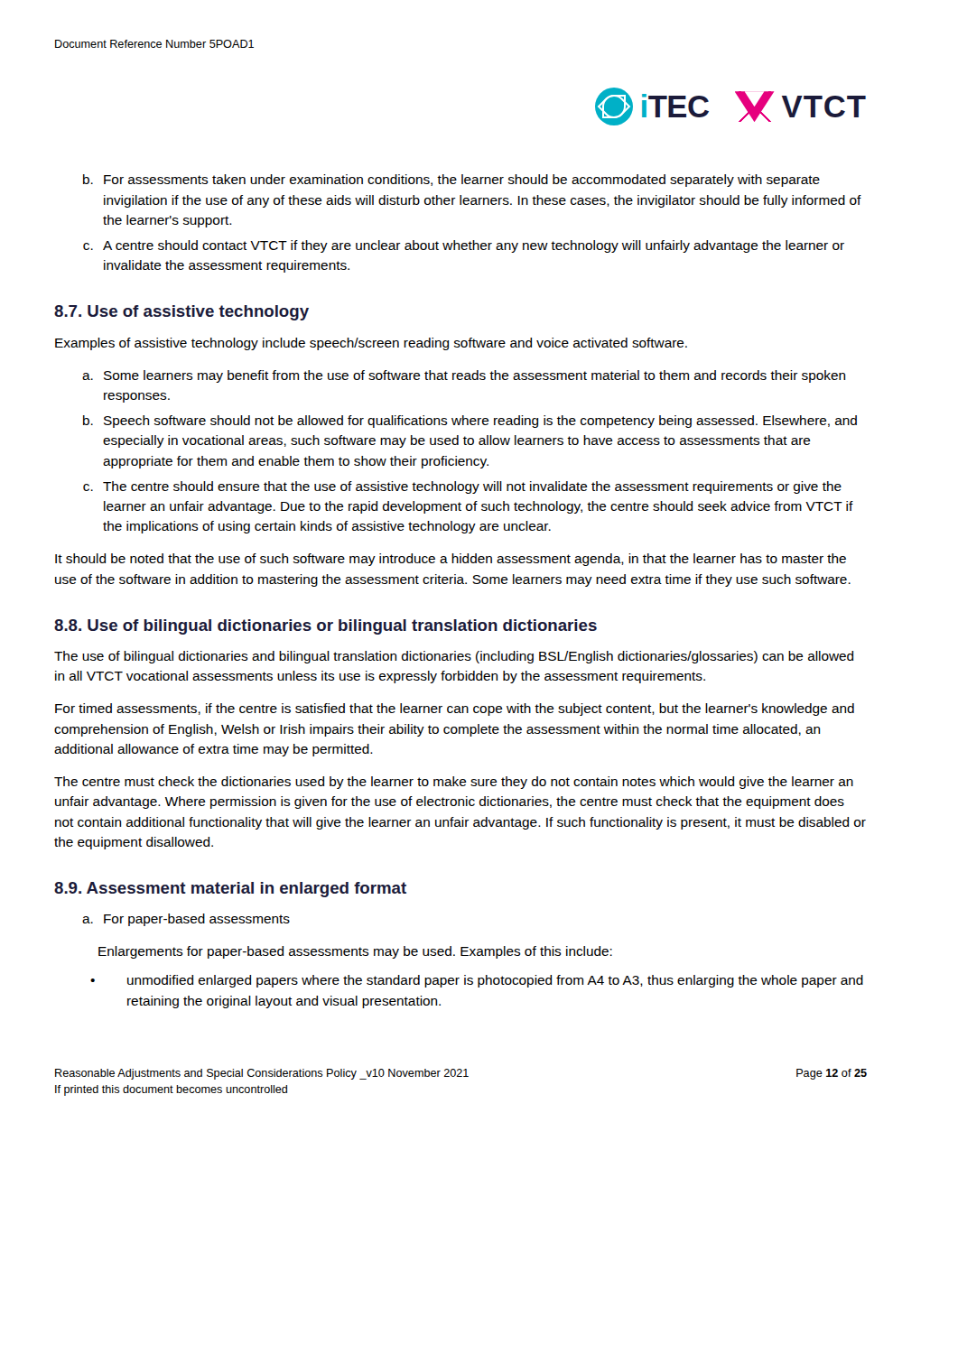Document Reference Number 5POAD1
i TEC
VTCT
For assessments taken under examination conditions, the learner should be accommodated separately with separate invigilation if the use of any of these aids will disturb other learners. In these cases, the invigilator should be fully informed of the learner's support.
A centre should contact VTCT if they are unclear about whether any new technology will unfairly advantage the learner or invalidate the assessment requirements.
8.7. Use of assistive technology
Examples of assistive technology include speech/screen reading software and voice activated software.
Some learners may benefit from the use of software that reads the assessment material to them and records their spoken responses.
Speech software should not be allowed for qualifications where reading is the competency being assessed. Elsewhere, and especially in vocational areas, such software may be used to allow learners to have access to assessments that are appropriate for them and enable them to show their proficiency.
The centre should ensure that the use of assistive technology will not invalidate the assessment requirements or give the learner an unfair advantage. Due to the rapid development of such technology, the centre should seek advice from VTCT if the implications of using certain kinds of assistive technology are unclear.
It should be noted that the use of such software may introduce a hidden assessment agenda, in that the learner has to master the use of the software in addition to mastering the assessment criteria. Some learners may need extra time if they use such software.
8.8. Use of bilingual dictionaries or bilingual translation dictionaries
The use of bilingual dictionaries and bilingual translation dictionaries (including BSL/English dictionaries/glossaries) can be allowed in all VTCT vocational assessments unless its use is expressly forbidden by the assessment requirements.
For timed assessments, if the centre is satisfied that the learner can cope with the subject content, but the learner's knowledge and comprehension of English, Welsh or Irish impairs their ability to complete the assessment within the normal time allocated, an additional allowance of extra time may be permitted.
The centre must check the dictionaries used by the learner to make sure they do not contain notes which would give the learner an unfair advantage. Where permission is given for the use of electronic dictionaries, the centre must check that the equipment does not contain additional functionality that will give the learner an unfair advantage. If such functionality is present, it must be disabled or the equipment disallowed.
8.9. Assessment material in enlarged format
For paper-based assessments
Enlargements for paper-based assessments may be used. Examples of this include:
unmodified enlarged papers where the standard paper is photocopied from A4 to A3, thus enlarging the whole paper and retaining the original layout and visual presentation.
Reasonable Adjustments and Special Considerations Policy _v10 November 2021
If printed this document becomes uncontrolled
Page 12 of 25